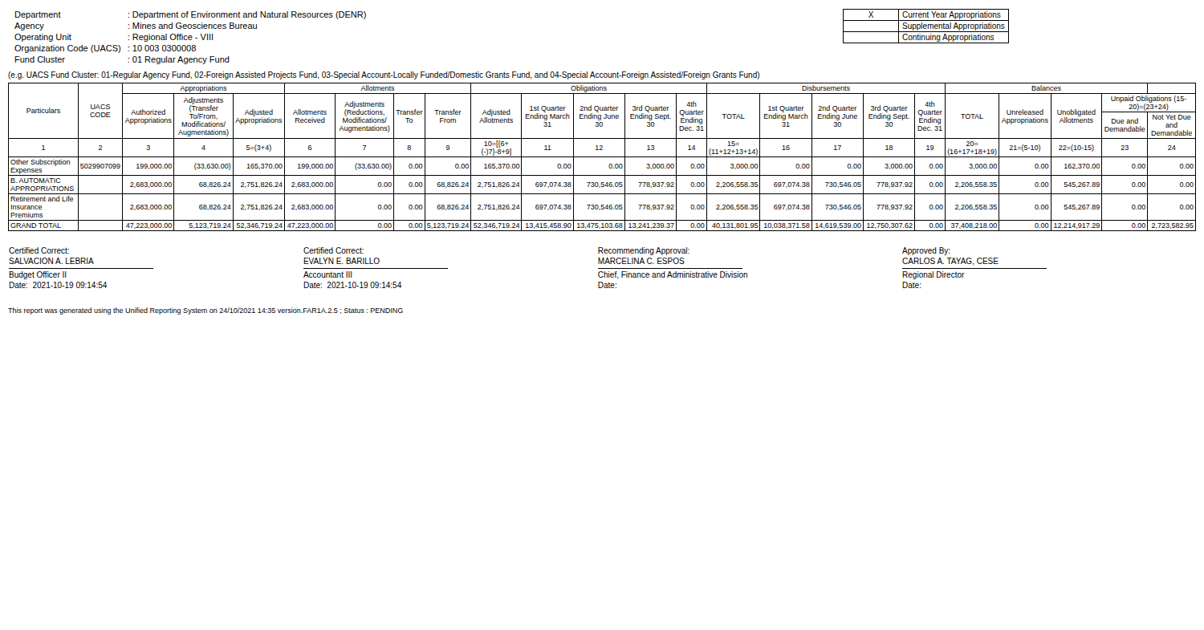| / Department / : Department of Environment and Natural Resources (DENR) / / Agency / : Mines and Geosciences Bureau / / Operating Unit / : Regional Office - VIII / / Organization Code (UACS) / : 10 003 0300008 / / Fund Cluster / : 01 Regular Agency Fund / | / X / Current Year Appropriations / / / Supplemental Appropriations / / / Continuing Appropriations / |
(e.g. UACS Fund Cluster: 01-Regular Agency Fund, 02-Foreign Assisted Projects Fund, 03-Special Account-Locally Funded/Domestic Grants Fund, and 04-Special Account-Foreign Assisted/Foreign Grants Fund)
| Particulars | UACS CODE | Appropriations | Allotments | Obligations | Disbursements | Balances |
| --- | --- | --- | --- | --- | --- | --- |
| Authorized Appropriations | Adjustments (Transfer To/From, Modifications/ Augmentations) | Adjusted Appropriations | Allotments Received | Adjustments (Reductions, Modifications/ Augmentations) | Transfer To | Transfer From | Adjusted Allotments | 1st Quarter Ending March 31 | 2nd Quarter Ending June 30 | 3rd Quarter Ending Sept. 30 | 4th Quarter Ending Dec. 31 | TOTAL | 1st Quarter Ending March 31 | 2nd Quarter Ending June 30 | 3rd Quarter Ending Sept. 30 | 4th Quarter Ending Dec. 31 | TOTAL | Unreleased Appropriations | Unobligated Allotments | Unpaid Obligations (15-20)=(23+24) |
| Due and Demandable | Not Yet Due and Demandable |
| 1 | 2 | 3 | 4 | 5=(3+4) | 6 | 7 | 8 | 9 | 10=[{6+(-)7}-8+9] | 11 | 12 | 13 | 14 | 15=(11+12+13+14) | 16 | 17 | 18 | 19 | 20=(16+17+18+19) | 21=(5-10) | 22=(10-15) | 23 | 24 |
| Other Subscription Expenses | 5029907099 | 199,000.00 | (33,630.00) | 165,370.00 | 199,000.00 | (33,630.00) | 0.00 | 0.00 | 165,370.00 | 0.00 | 0.00 | 3,000.00 | 0.00 | 3,000.00 | 0.00 | 0.00 | 3,000.00 | 0.00 | 3,000.00 | 0.00 | 162,370.00 | 0.00 | 0.00 |
| B. AUTOMATIC APPROPRIATIONS | | 2,683,000.00 | 68,826.24 | 2,751,826.24 | 2,683,000.00 | 0.00 | 0.00 | 68,826.24 | 2,751,826.24 | 697,074.38 | 730,546.05 | 778,937.92 | 0.00 | 2,206,558.35 | 697,074.38 | 730,546.05 | 778,937.92 | 0.00 | 2,206,558.35 | 0.00 | 545,267.89 | 0.00 | 0.00 |
| Retirement and Life Insurance Premiums | | 2,683,000.00 | 68,826.24 | 2,751,826.24 | 2,683,000.00 | 0.00 | 0.00 | 68,826.24 | 2,751,826.24 | 697,074.38 | 730,546.05 | 778,937.92 | 0.00 | 2,206,558.35 | 697,074.38 | 730,546.05 | 778,937.92 | 0.00 | 2,206,558.35 | 0.00 | 545,267.89 | 0.00 | 0.00 |
| GRAND TOTAL | | 47,223,000.00 | 5,123,719.24 | 52,346,719.24 | 47,223,000.00 | 0.00 | 0.00 | 5,123,719.24 | 52,346,719.24 | 13,415,458.90 | 13,475,103.68 | 13,241,239.37 | 0.00 | 40,131,801.95 | 10,038,371.58 | 14,619,539.00 | 12,750,307.62 | 0.00 | 37,408,218.00 | 0.00 | 12,214,917.29 | 0.00 | 2,723,582.95 |
| Certified Correct: | Certified Correct: | Recommending Approval: | Approved By: |
| SALVACION A. LEBRIA | EVALYN E. BARILLO | MARCELINA C. ESPOS | CARLOS A. TAYAG, CESE |
| Budget Officer II | Accountant III | Chief, Finance and Administrative Division | Regional Director |
| Date: 2021-10-19 09:14:54 | Date: 2021-10-19 09:14:54 | Date: | Date: |
This report was generated using the Unified Reporting System on 24/10/2021 14:35 version.FAR1A.2.5 ; Status : PENDING